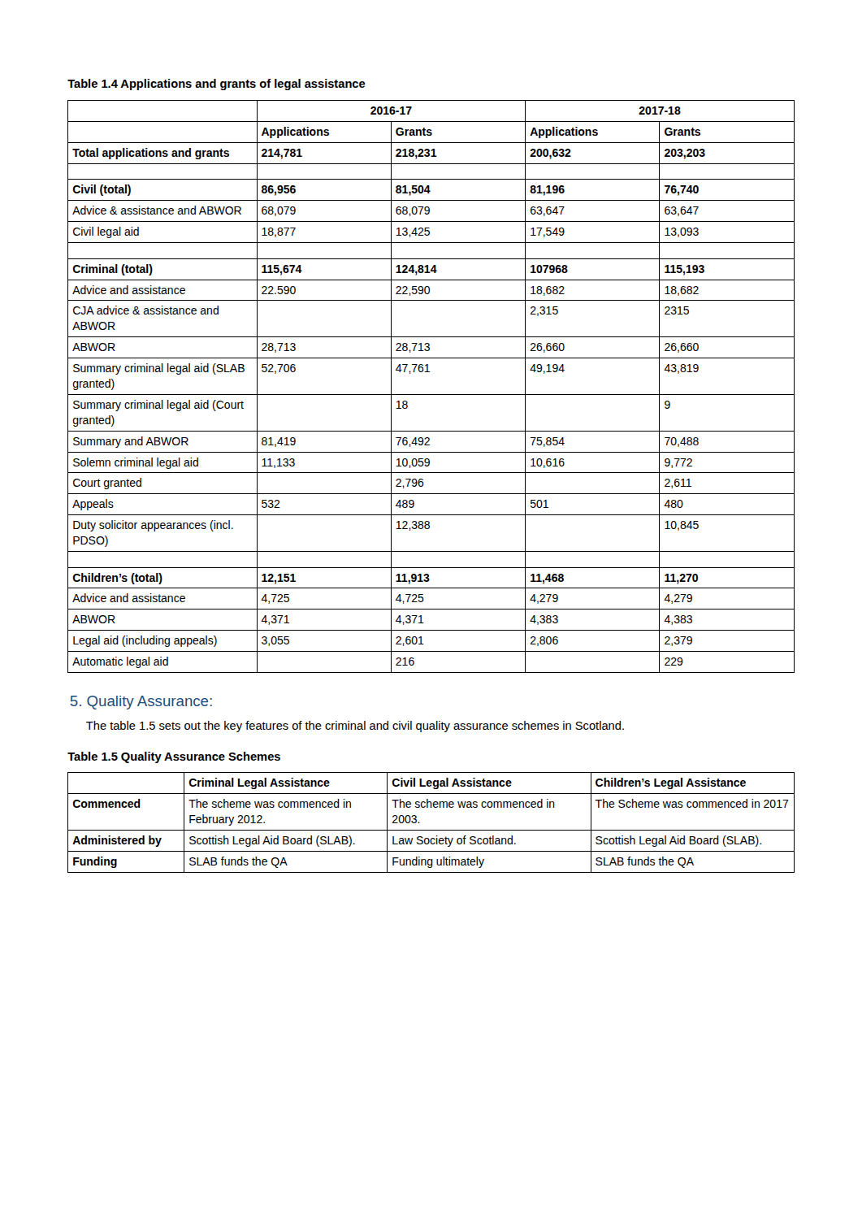Table 1.4 Applications and grants of legal assistance
| | 2016-17 | 2017-18 |
| | Applications | Grants | Applications | Grants |
| Total applications and grants | 214,781 | 218,231 | 200,632 | 203,203 |
| Civil (total) | 86,956 | 81,504 | 81,196 | 76,740 |
| Advice & assistance and ABWOR | 68,079 | 68,079 | 63,647 | 63,647 |
| Civil legal aid | 18,877 | 13,425 | 17,549 | 13,093 |
| Criminal (total) | 115,674 | 124,814 | 107968 | 115,193 |
| Advice and assistance | 22.590 | 22,590 | 18,682 | 18,682 |
| CJA advice & assistance and ABWOR | | | 2,315 | 2315 |
| ABWOR | 28,713 | 28,713 | 26,660 | 26,660 |
| Summary criminal legal aid (SLAB granted) | 52,706 | 47,761 | 49,194 | 43,819 |
| Summary criminal legal aid (Court granted) | | 18 | | 9 |
| Summary and ABWOR | 81,419 | 76,492 | 75,854 | 70,488 |
| Solemn criminal legal aid | 11,133 | 10,059 | 10,616 | 9,772 |
| Court granted | | 2,796 | | 2,611 |
| Appeals | 532 | 489 | 501 | 480 |
| Duty solicitor appearances (incl. PDSO) | | 12,388 | | 10,845 |
| Children’s (total) | 12,151 | 11,913 | 11,468 | 11,270 |
| Advice and assistance | 4,725 | 4,725 | 4,279 | 4,279 |
| ABWOR | 4,371 | 4,371 | 4,383 | 4,383 |
| Legal aid (including appeals) | 3,055 | 2,601 | 2,806 | 2,379 |
| Automatic legal aid | | 216 | | 229 |
Quality Assurance:
The table 1.5 sets out the key features of the criminal and civil quality assurance schemes in Scotland.
Table 1.5 Quality Assurance Schemes
| | Criminal Legal Assistance | Civil Legal Assistance | Children’s Legal Assistance |
| Commenced | The scheme was commenced in February 2012. | The scheme was commenced in 2003. | The Scheme was commenced in 2017 |
| Administered by | Scottish Legal Aid Board (SLAB). | Law Society of Scotland. | Scottish Legal Aid Board (SLAB). |
| Funding | SLAB funds the QA | Funding ultimately | SLAB funds the QA |